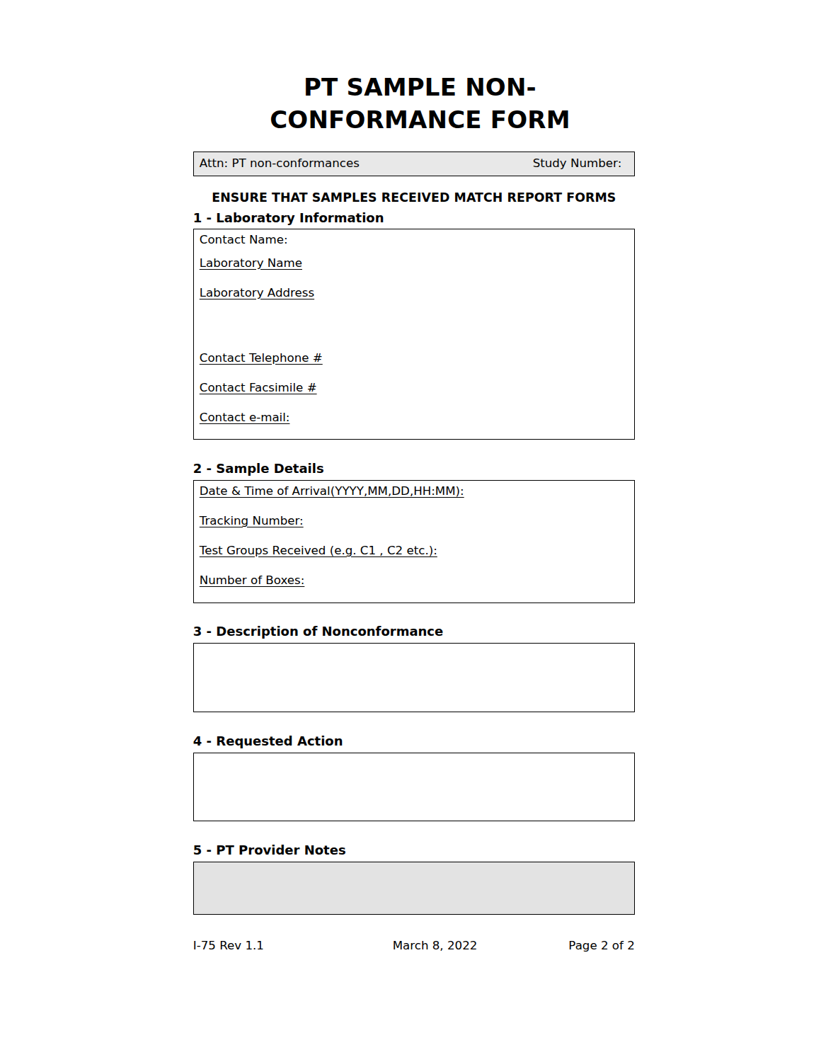PT SAMPLE NON-CONFORMANCE FORM
Attn: PT non-conformances Study Number:
ENSURE THAT SAMPLES RECEIVED MATCH REPORT FORMS
1 - Laboratory Information
Contact Name:
Laboratory Name
Laboratory Address
Contact Telephone #
Contact Facsimile #
Contact e-mail:
2 - Sample Details
Date & Time of Arrival(YYYY,MM,DD,HH:MM):
Tracking Number:
Test Groups Received (e.g. C1 , C2 etc.):
Number of Boxes:
3 - Description of Nonconformance
4 - Requested Action
5 - PT Provider Notes
I-75 Rev 1.1 March 8, 2022 Page 2 of 2